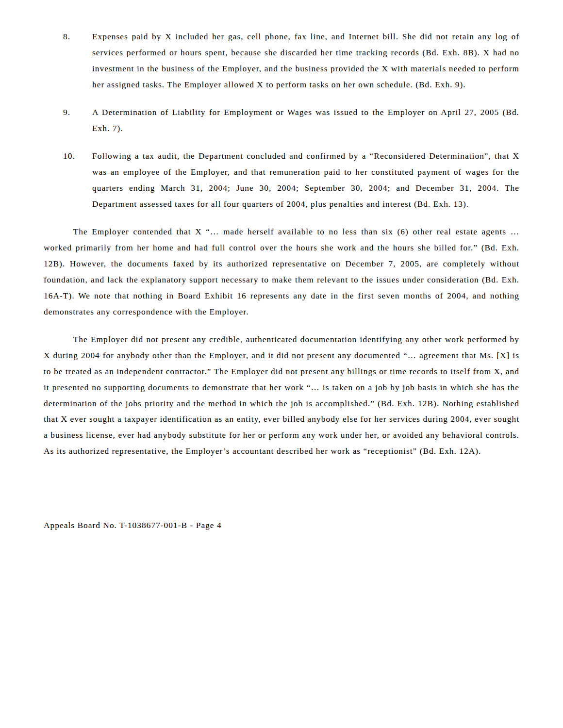8. Expenses paid by X included her gas, cell phone, fax line, and Internet bill. She did not retain any log of services performed or hours spent, because she discarded her time tracking records (Bd. Exh. 8B). X had no investment in the business of the Employer, and the business provided the X with materials needed to perform her assigned tasks. The Employer allowed X to perform tasks on her own schedule. (Bd. Exh. 9).
9. A Determination of Liability for Employment or Wages was issued to the Employer on April 27, 2005 (Bd. Exh. 7).
10. Following a tax audit, the Department concluded and confirmed by a “Reconsidered Determination”, that X was an employee of the Employer, and that remuneration paid to her constituted payment of wages for the quarters ending March 31, 2004; June 30, 2004; September 30, 2004; and December 31, 2004. The Department assessed taxes for all four quarters of 2004, plus penalties and interest (Bd. Exh. 13).
The Employer contended that X “… made herself available to no less than six (6) other real estate agents … worked primarily from her home and had full control over the hours she work and the hours she billed for.” (Bd. Exh. 12B). However, the documents faxed by its authorized representative on December 7, 2005, are completely without foundation, and lack the explanatory support necessary to make them relevant to the issues under consideration (Bd. Exh. 16A-T). We note that nothing in Board Exhibit 16 represents any date in the first seven months of 2004, and nothing demonstrates any correspondence with the Employer.
The Employer did not present any credible, authenticated documentation identifying any other work performed by X during 2004 for anybody other than the Employer, and it did not present any documented “… agreement that Ms. [X] is to be treated as an independent contractor.” The Employer did not present any billings or time records to itself from X, and it presented no supporting documents to demonstrate that her work “… is taken on a job by job basis in which she has the determination of the jobs priority and the method in which the job is accomplished.” (Bd. Exh. 12B). Nothing established that X ever sought a taxpayer identification as an entity, ever billed anybody else for her services during 2004, ever sought a business license, ever had anybody substitute for her or perform any work under her, or avoided any behavioral controls. As its authorized representative, the Employer’s accountant described her work as “receptionist” (Bd. Exh. 12A).
Appeals Board No. T-1038677-001-B - Page 4